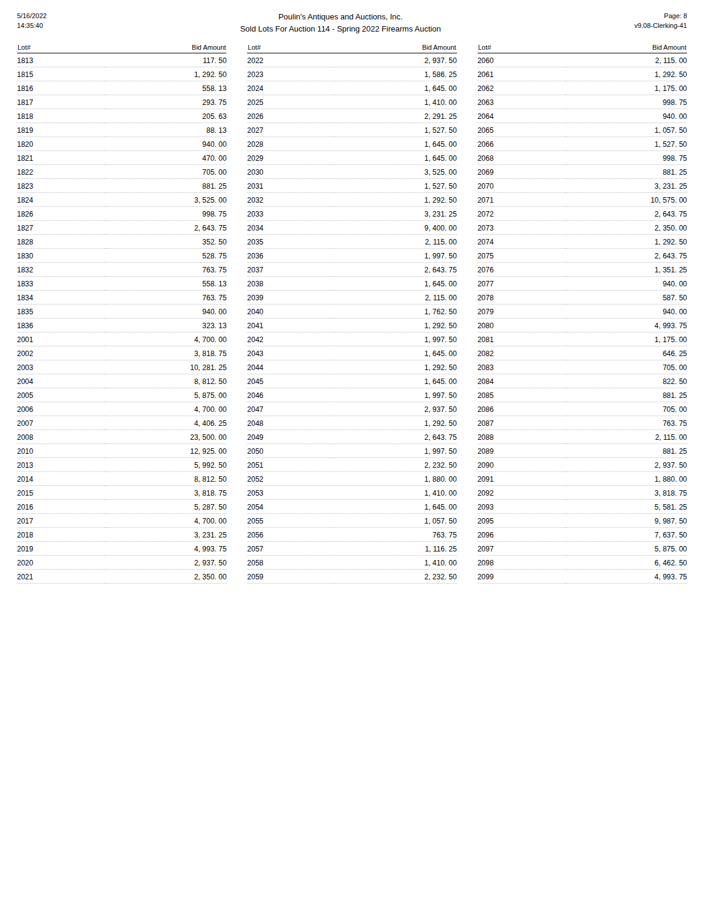5/16/2022
14:35:40
Poulin's Antiques and Auctions, Inc.
Sold Lots For Auction 114 - Spring 2022 Firearms Auction
Page: 8
v9.08-Clerking-41
| Lot# | Bid Amount |
| --- | --- |
| 1813 | 117. 50 |
| 1815 | 1, 292. 50 |
| 1816 | 558. 13 |
| 1817 | 293. 75 |
| 1818 | 205. 63 |
| 1819 | 88. 13 |
| 1820 | 940. 00 |
| 1821 | 470. 00 |
| 1822 | 705. 00 |
| 1823 | 881. 25 |
| 1824 | 3, 525. 00 |
| 1826 | 998. 75 |
| 1827 | 2, 643. 75 |
| 1828 | 352. 50 |
| 1830 | 528. 75 |
| 1832 | 763. 75 |
| 1833 | 558. 13 |
| 1834 | 763. 75 |
| 1835 | 940. 00 |
| 1836 | 323. 13 |
| 2001 | 4, 700. 00 |
| 2002 | 3, 818. 75 |
| 2003 | 10, 281. 25 |
| 2004 | 8, 812. 50 |
| 2005 | 5, 875. 00 |
| 2006 | 4, 700. 00 |
| 2007 | 4, 406. 25 |
| 2008 | 23, 500. 00 |
| 2010 | 12, 925. 00 |
| 2013 | 5, 992. 50 |
| 2014 | 8, 812. 50 |
| 2015 | 3, 818. 75 |
| 2016 | 5, 287. 50 |
| 2017 | 4, 700. 00 |
| 2018 | 3, 231. 25 |
| 2019 | 4, 993. 75 |
| 2020 | 2, 937. 50 |
| 2021 | 2, 350. 00 |
| Lot# | Bid Amount |
| --- | --- |
| 2022 | 2, 937. 50 |
| 2023 | 1, 586. 25 |
| 2024 | 1, 645. 00 |
| 2025 | 1, 410. 00 |
| 2026 | 2, 291. 25 |
| 2027 | 1, 527. 50 |
| 2028 | 1, 645. 00 |
| 2029 | 1, 645. 00 |
| 2030 | 3, 525. 00 |
| 2031 | 1, 527. 50 |
| 2032 | 1, 292. 50 |
| 2033 | 3, 231. 25 |
| 2034 | 9, 400. 00 |
| 2035 | 2, 115. 00 |
| 2036 | 1, 997. 50 |
| 2037 | 2, 643. 75 |
| 2038 | 1, 645. 00 |
| 2039 | 2, 115. 00 |
| 2040 | 1, 762. 50 |
| 2041 | 1, 292. 50 |
| 2042 | 1, 997. 50 |
| 2043 | 1, 645. 00 |
| 2044 | 1, 292. 50 |
| 2045 | 1, 645. 00 |
| 2046 | 1, 997. 50 |
| 2047 | 2, 937. 50 |
| 2048 | 1, 292. 50 |
| 2049 | 2, 643. 75 |
| 2050 | 1, 997. 50 |
| 2051 | 2, 232. 50 |
| 2052 | 1, 880. 00 |
| 2053 | 1, 410. 00 |
| 2054 | 1, 645. 00 |
| 2055 | 1, 057. 50 |
| 2056 | 763. 75 |
| 2057 | 1, 116. 25 |
| 2058 | 1, 410. 00 |
| 2059 | 2, 232. 50 |
| Lot# | Bid Amount |
| --- | --- |
| 2060 | 2, 115. 00 |
| 2061 | 1, 292. 50 |
| 2062 | 1, 175. 00 |
| 2063 | 998. 75 |
| 2064 | 940. 00 |
| 2065 | 1, 057. 50 |
| 2066 | 1, 527. 50 |
| 2068 | 998. 75 |
| 2069 | 881. 25 |
| 2070 | 3, 231. 25 |
| 2071 | 10, 575. 00 |
| 2072 | 2, 643. 75 |
| 2073 | 2, 350. 00 |
| 2074 | 1, 292. 50 |
| 2075 | 2, 643. 75 |
| 2076 | 1, 351. 25 |
| 2077 | 940. 00 |
| 2078 | 587. 50 |
| 2079 | 940. 00 |
| 2080 | 4, 993. 75 |
| 2081 | 1, 175. 00 |
| 2082 | 646. 25 |
| 2083 | 705. 00 |
| 2084 | 822. 50 |
| 2085 | 881. 25 |
| 2086 | 705. 00 |
| 2087 | 763. 75 |
| 2088 | 2, 115. 00 |
| 2089 | 881. 25 |
| 2090 | 2, 937. 50 |
| 2091 | 1, 880. 00 |
| 2092 | 3, 818. 75 |
| 2093 | 5, 581. 25 |
| 2095 | 9, 987. 50 |
| 2096 | 7, 637. 50 |
| 2097 | 5, 875. 00 |
| 2098 | 6, 462. 50 |
| 2099 | 4, 993. 75 |